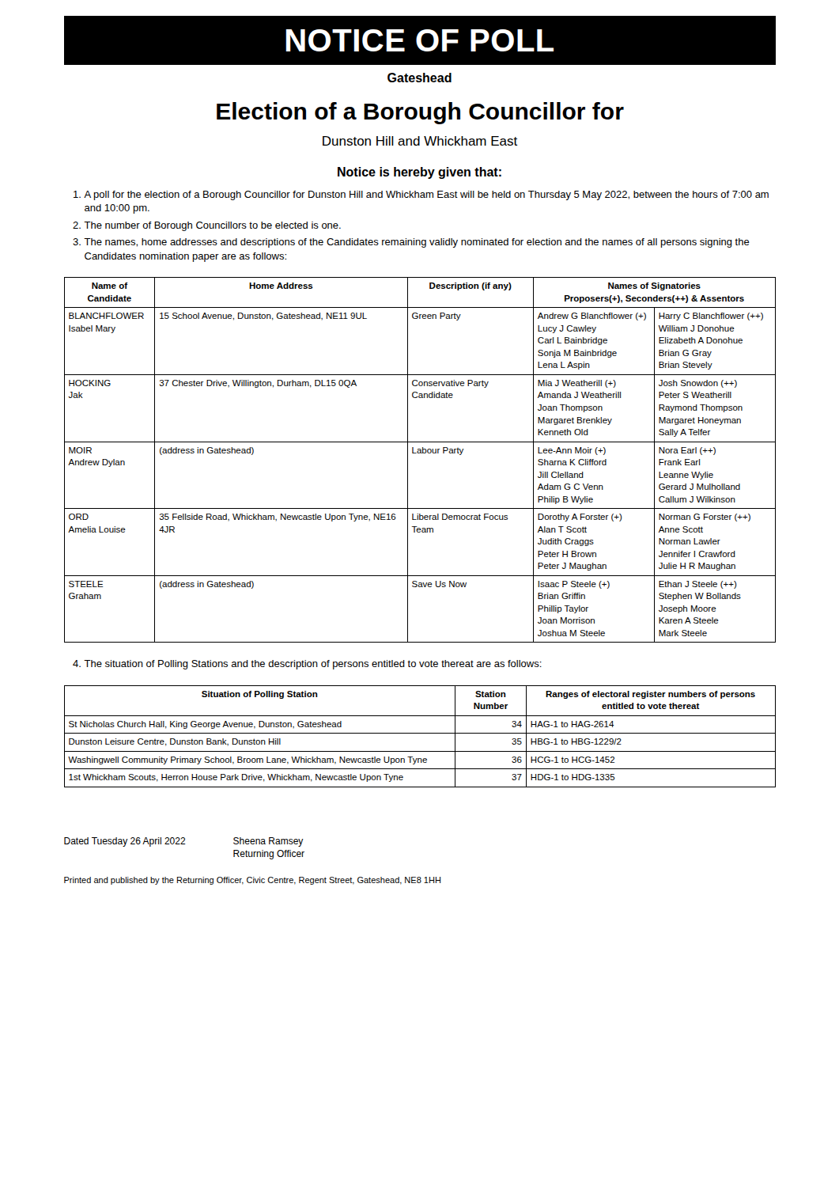NOTICE OF POLL
Gateshead
Election of a Borough Councillor for
Dunston Hill and Whickham East
Notice is hereby given that:
A poll for the election of a Borough Councillor for Dunston Hill and Whickham East will be held on Thursday 5 May 2022, between the hours of 7:00 am and 10:00 pm.
The number of Borough Councillors to be elected is one.
The names, home addresses and descriptions of the Candidates remaining validly nominated for election and the names of all persons signing the Candidates nomination paper are as follows:
| Name of Candidate | Home Address | Description (if any) | Names of Signatories Proposers(+), Seconders(++) & Assentors |
| --- | --- | --- | --- |
| BLANCHFLOWER Isabel Mary | 15 School Avenue, Dunston, Gateshead, NE11 9UL | Green Party | Andrew G Blanchflower (+) Lucy J Cawley Carl L Bainbridge Sonja M Bainbridge Lena L Aspin | Harry C Blanchflower (++) William J Donohue Elizabeth A Donohue Brian G Gray Brian Stevely |
| HOCKING Jak | 37 Chester Drive, Willington, Durham, DL15 0QA | Conservative Party Candidate | Mia J Weatherill (+) Amanda J Weatherill Joan Thompson Margaret Brenkley Kenneth Old | Josh Snowdon (++) Peter S Weatherill Raymond Thompson Margaret Honeyman Sally A Telfer |
| MOIR Andrew Dylan | (address in Gateshead) | Labour Party | Lee-Ann Moir (+) Sharna K Clifford Jill Clelland Adam G C Venn Philip B Wylie | Nora Earl (++) Frank Earl Leanne Wylie Gerard J Mulholland Callum J Wilkinson |
| ORD Amelia Louise | 35 Fellside Road, Whickham, Newcastle Upon Tyne, NE16 4JR | Liberal Democrat Focus Team | Dorothy A Forster (+) Alan T Scott Judith Craggs Peter H Brown Peter J Maughan | Norman G Forster (++) Anne Scott Norman Lawler Jennifer I Crawford Julie H R Maughan |
| STEELE Graham | (address in Gateshead) | Save Us Now | Isaac P Steele (+) Brian Griffin Phillip Taylor Joan Morrison Joshua M Steele | Ethan J Steele (++) Stephen W Bollands Joseph Moore Karen A Steele Mark Steele |
The situation of Polling Stations and the description of persons entitled to vote thereat are as follows:
| Situation of Polling Station | Station Number | Ranges of electoral register numbers of persons entitled to vote thereat |
| --- | --- | --- |
| St Nicholas Church Hall, King George Avenue, Dunston, Gateshead | 34 | HAG-1 to HAG-2614 |
| Dunston Leisure Centre, Dunston Bank, Dunston Hill | 35 | HBG-1 to HBG-1229/2 |
| Washingwell Community Primary School, Broom Lane, Whickham, Newcastle Upon Tyne | 36 | HCG-1 to HCG-1452 |
| 1st Whickham Scouts, Herron House Park Drive, Whickham, Newcastle Upon Tyne | 37 | HDG-1 to HDG-1335 |
Dated Tuesday 26 April 2022
Sheena Ramsey
Returning Officer
Printed and published by the Returning Officer, Civic Centre, Regent Street, Gateshead, NE8 1HH